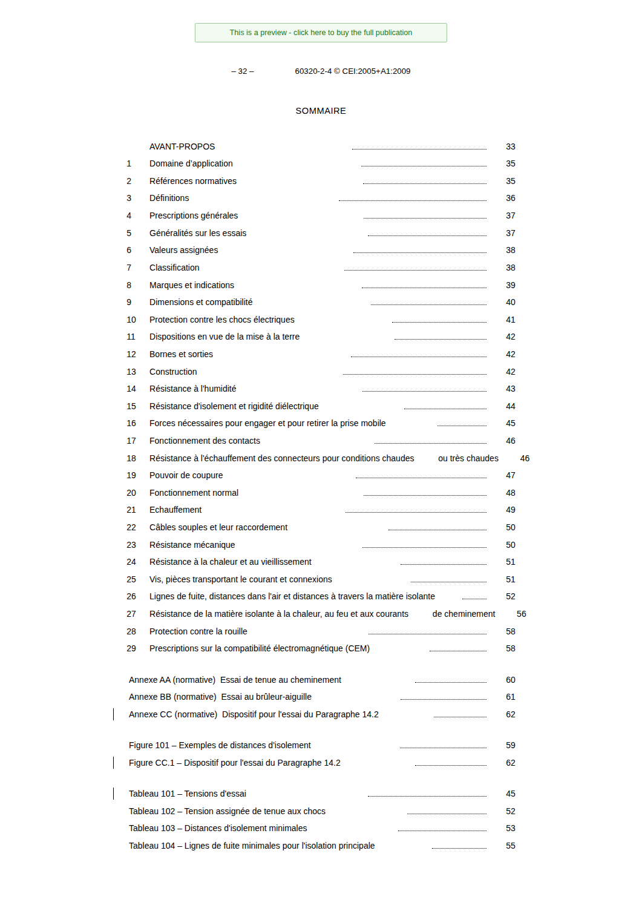This is a preview - click here to buy the full publication
– 32 – 60320-2-4 © CEI:2005+A1:2009
SOMMAIRE
AVANT-PROPOS 33
1 Domaine d’application 35
2 Références normatives 35
3 Définitions 36
4 Prescriptions générales 37
5 Généralités sur les essais 37
6 Valeurs assignées 38
7 Classification 38
8 Marques et indications 39
9 Dimensions et compatibilité 40
10 Protection contre les chocs électriques 41
11 Dispositions en vue de la mise à la terre 42
12 Bornes et sorties 42
13 Construction 42
14 Résistance à l'humidité 43
15 Résistance d'isolement et rigidité diélectrique 44
16 Forces nécessaires pour engager et pour retirer la prise mobile 45
17 Fonctionnement des contacts 46
18 Résistance à l'échauffement des connecteurs pour conditions chaudes
18 ou très chaudes 46
19 Pouvoir de coupure 47
20 Fonctionnement normal 48
21 Echauffement 49
22 Câbles souples et leur raccordement 50
23 Résistance mécanique 50
24 Résistance à la chaleur et au vieillissement 51
25 Vis, pièces transportant le courant et connexions 51
26 Lignes de fuite, distances dans l'air et distances à travers la matière isolante 52
27 Résistance de la matière isolante à la chaleur, au feu et aux courants
27 de cheminement 56
28 Protection contre la rouille 58
29 Prescriptions sur la compatibilité électromagnétique (CEM) 58
Annexe AA (normative) Essai de tenue au cheminement 60
Annexe BB (normative) Essai au brûleur-aiguille 61
Annexe CC (normative) Dispositif pour l'essai du Paragraphe 14.2 62
Figure 101 – Exemples de distances d'isolement 59
Figure CC.1 – Dispositif pour l'essai du Paragraphe 14.2 62
Tableau 101 – Tensions d'essai 45
Tableau 102 – Tension assignée de tenue aux chocs 52
Tableau 103 – Distances d'isolement minimales 53
Tableau 104 – Lignes de fuite minimales pour l'isolation principale 55